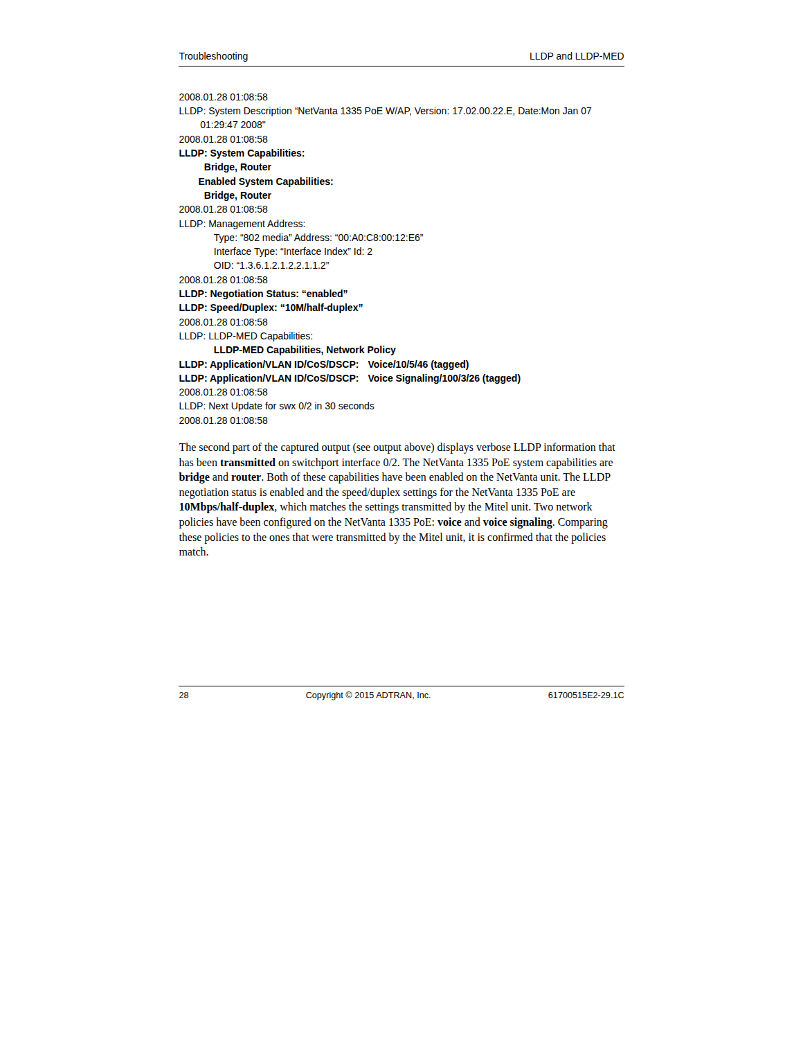Troubleshooting
LLDP and LLDP-MED
2008.01.28 01:08:58
LLDP: System Description “NetVanta 1335 PoE W/AP, Version: 17.02.00.22.E, Date:Mon Jan 07 01:29:47 2008"
2008.01.28 01:08:58
LLDP: System Capabilities:
Bridge, Router
Enabled System Capabilities:
Bridge, Router
2008.01.28 01:08:58
LLDP: Management Address:
Type: “802 media” Address: “00:A0:C8:00:12:E6”
Interface Type: “Interface Index” Id: 2
OID: “1.3.6.1.2.1.2.2.1.1.2”
2008.01.28 01:08:58
LLDP: Negotiation Status: “enabled”
LLDP: Speed/Duplex: “10M/half-duplex”
2008.01.28 01:08:58
LLDP: LLDP-MED Capabilities:
LLDP-MED Capabilities, Network Policy
LLDP: Application/VLAN ID/CoS/DSCP: Voice/10/5/46 (tagged)
LLDP: Application/VLAN ID/CoS/DSCP: Voice Signaling/100/3/26 (tagged)
2008.01.28 01:08:58
LLDP: Next Update for swx 0/2 in 30 seconds
2008.01.28 01:08:58
The second part of the captured output (see output above) displays verbose LLDP information that has been transmitted on switchport interface 0/2. The NetVanta 1335 PoE system capabilities are bridge and router. Both of these capabilities have been enabled on the NetVanta unit. The LLDP negotiation status is enabled and the speed/duplex settings for the NetVanta 1335 PoE are 10Mbps/half-duplex, which matches the settings transmitted by the Mitel unit. Two network policies have been configured on the NetVanta 1335 PoE: voice and voice signaling. Comparing these policies to the ones that were transmitted by the Mitel unit, it is confirmed that the policies match.
28
Copyright © 2015 ADTRAN, Inc.
61700515E2-29.1C